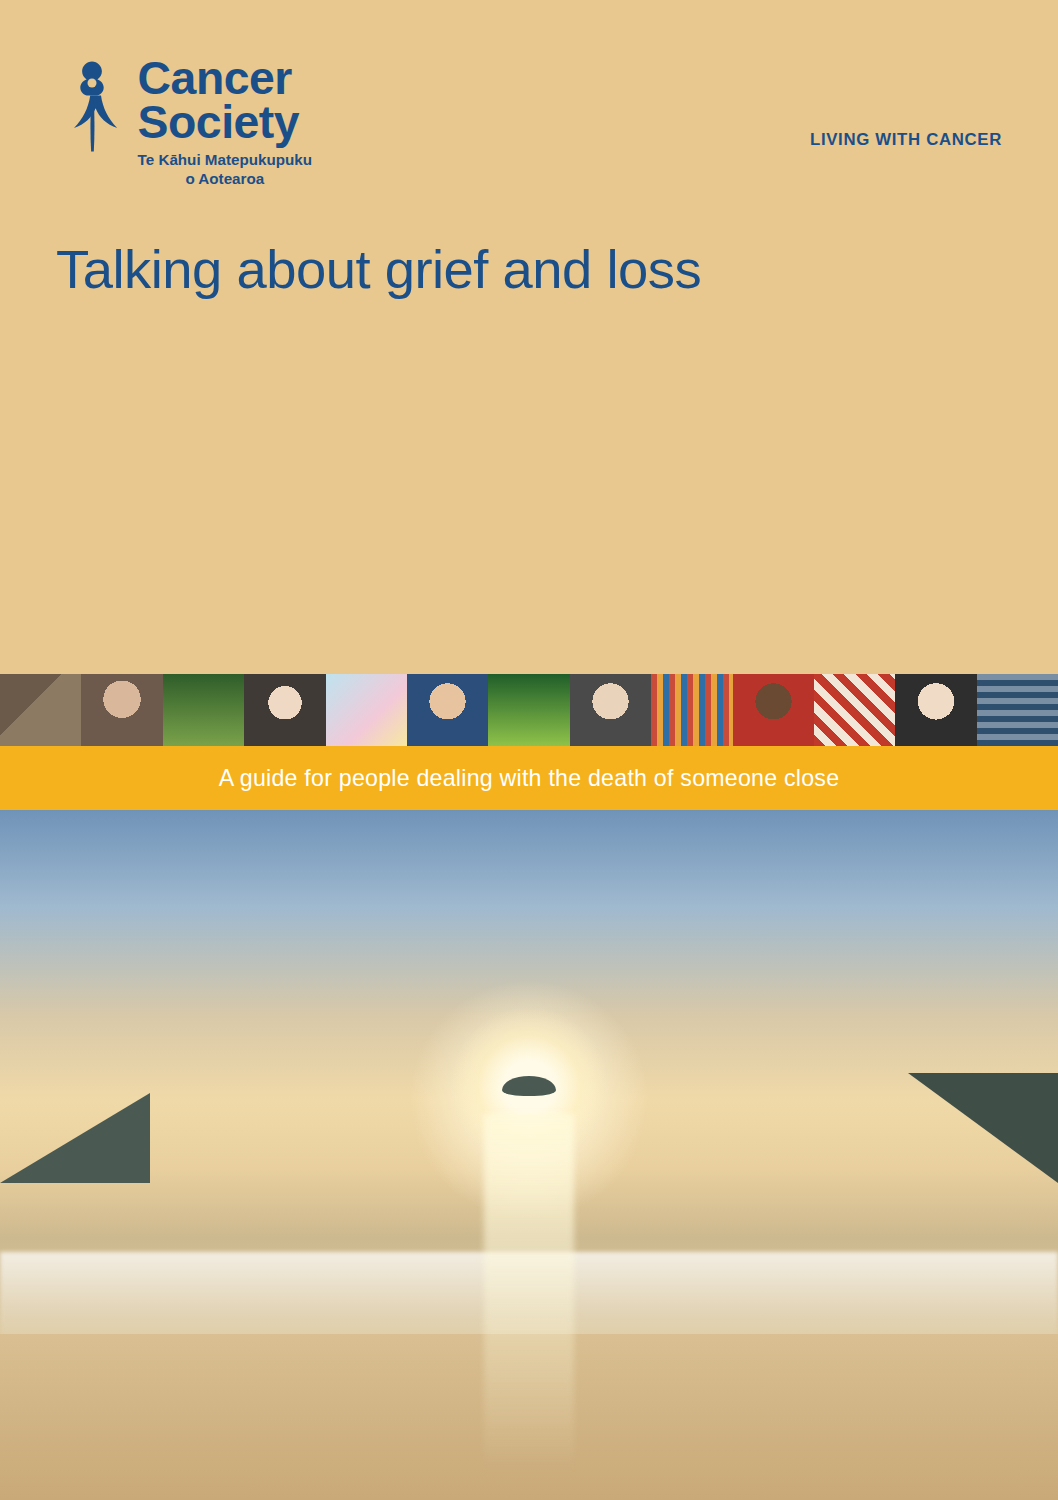Cancer Society Te Kāhui Matepukupuku
o Aotearoa
LIVING WITH CANCER
Talking about grief and loss
A guide for people dealing with the death of someone close